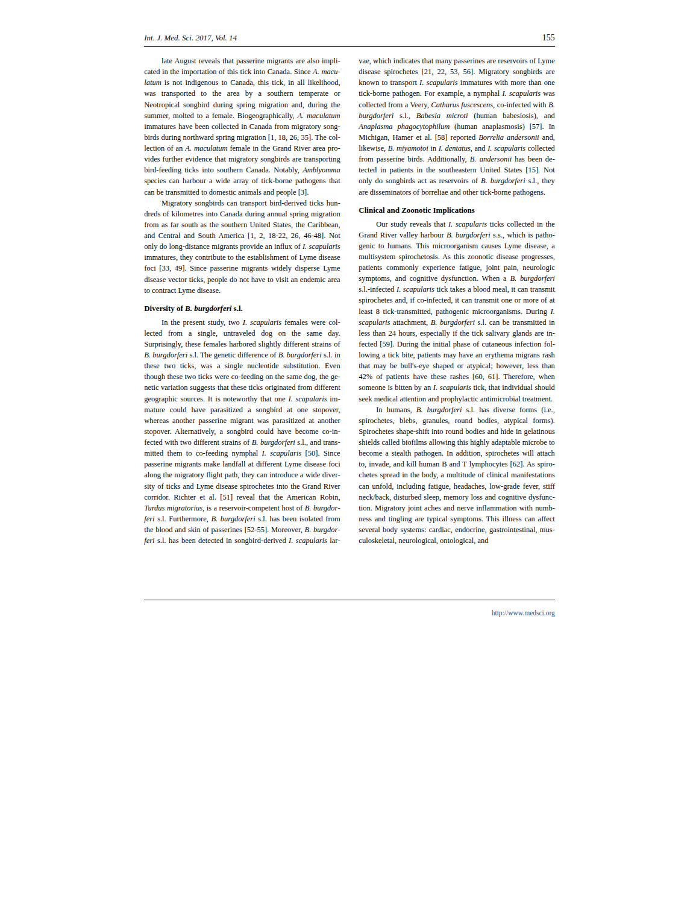Int. J. Med. Sci. 2017, Vol. 14
155
late August reveals that passerine migrants are also implicated in the importation of this tick into Canada. Since A. maculatum is not indigenous to Canada, this tick, in all likelihood, was transported to the area by a southern temperate or Neotropical songbird during spring migration and, during the summer, molted to a female. Biogeographically, A. maculatum immatures have been collected in Canada from migratory songbirds during northward spring migration [1, 18, 26, 35]. The collection of an A. maculatum female in the Grand River area provides further evidence that migratory songbirds are transporting bird-feeding ticks into southern Canada. Notably, Amblyomma species can harbour a wide array of tick-borne pathogens that can be transmitted to domestic animals and people [3].
Migratory songbirds can transport bird-derived ticks hundreds of kilometres into Canada during annual spring migration from as far south as the southern United States, the Caribbean, and Central and South America [1, 2, 18-22, 26, 46-48]. Not only do long-distance migrants provide an influx of I. scapularis immatures, they contribute to the establishment of Lyme disease foci [33, 49]. Since passerine migrants widely disperse Lyme disease vector ticks, people do not have to visit an endemic area to contract Lyme disease.
Diversity of B. burgdorferi s.l.
In the present study, two I. scapularis females were collected from a single, untraveled dog on the same day. Surprisingly, these females harbored slightly different strains of B. burgdorferi s.l. The genetic difference of B. burgdorferi s.l. in these two ticks, was a single nucleotide substitution. Even though these two ticks were co-feeding on the same dog, the genetic variation suggests that these ticks originated from different geographic sources. It is noteworthy that one I. scapularis immature could have parasitized a songbird at one stopover, whereas another passerine migrant was parasitized at another stopover. Alternatively, a songbird could have become co-infected with two different strains of B. burgdorferi s.l., and transmitted them to co-feeding nymphal I. scapularis [50]. Since passerine migrants make landfall at different Lyme disease foci along the migratory flight path, they can introduce a wide diversity of ticks and Lyme disease spirochetes into the Grand River corridor. Richter et al. [51] reveal that the American Robin, Turdus migratorius, is a reservoir-competent host of B. burgdorferi s.l. Furthermore, B. burgdorferi s.l. has been isolated from the blood and skin of passerines [52-55]. Moreover, B. burgdorferi s.l. has been detected in songbird-derived I. scapularis larvae, which indicates that many passerines are reservoirs of Lyme disease spirochetes [21, 22, 53, 56]. Migratory songbirds are known to transport I. scapularis immatures with more than one tick-borne pathogen. For example, a nymphal I. scapularis was collected from a Veery, Catharus fuscescens, co-infected with B. burgdorferi s.l., Babesia microti (human babesiosis), and Anaplasma phagocytophilum (human anaplasmosis) [57]. In Michigan, Hamer et al. [58] reported Borrelia andersonii and, likewise, B. miyamotoi in I. dentatus, and I. scapularis collected from passerine birds. Additionally, B. andersonii has been detected in patients in the southeastern United States [15]. Not only do songbirds act as reservoirs of B. burgdorferi s.l., they are disseminators of borreliae and other tick-borne pathogens.
Clinical and Zoonotic Implications
Our study reveals that I. scapularis ticks collected in the Grand River valley harbour B. burgdorferi s.s., which is pathogenic to humans. This microorganism causes Lyme disease, a multisystem spirochetosis. As this zoonotic disease progresses, patients commonly experience fatigue, joint pain, neurologic symptoms, and cognitive dysfunction. When a B. burgdorferi s.l.-infected I. scapularis tick takes a blood meal, it can transmit spirochetes and, if co-infected, it can transmit one or more of at least 8 tick-transmitted, pathogenic microorganisms. During I. scapularis attachment, B. burgdorferi s.l. can be transmitted in less than 24 hours, especially if the tick salivary glands are infected [59]. During the initial phase of cutaneous infection following a tick bite, patients may have an erythema migrans rash that may be bull's-eye shaped or atypical; however, less than 42% of patients have these rashes [60, 61]. Therefore, when someone is bitten by an I. scapularis tick, that individual should seek medical attention and prophylactic antimicrobial treatment.
In humans, B. burgdorferi s.l. has diverse forms (i.e., spirochetes, blebs, granules, round bodies, atypical forms). Spirochetes shape-shift into round bodies and hide in gelatinous shields called biofilms allowing this highly adaptable microbe to become a stealth pathogen. In addition, spirochetes will attach to, invade, and kill human B and T lymphocytes [62]. As spirochetes spread in the body, a multitude of clinical manifestations can unfold, including fatigue, headaches, low-grade fever, stiff neck/back, disturbed sleep, memory loss and cognitive dysfunction. Migratory joint aches and nerve inflammation with numbness and tingling are typical symptoms. This illness can affect several body systems: cardiac, endocrine, gastrointestinal, musculoskeletal, neurological, ontological, and
http://www.medsci.org